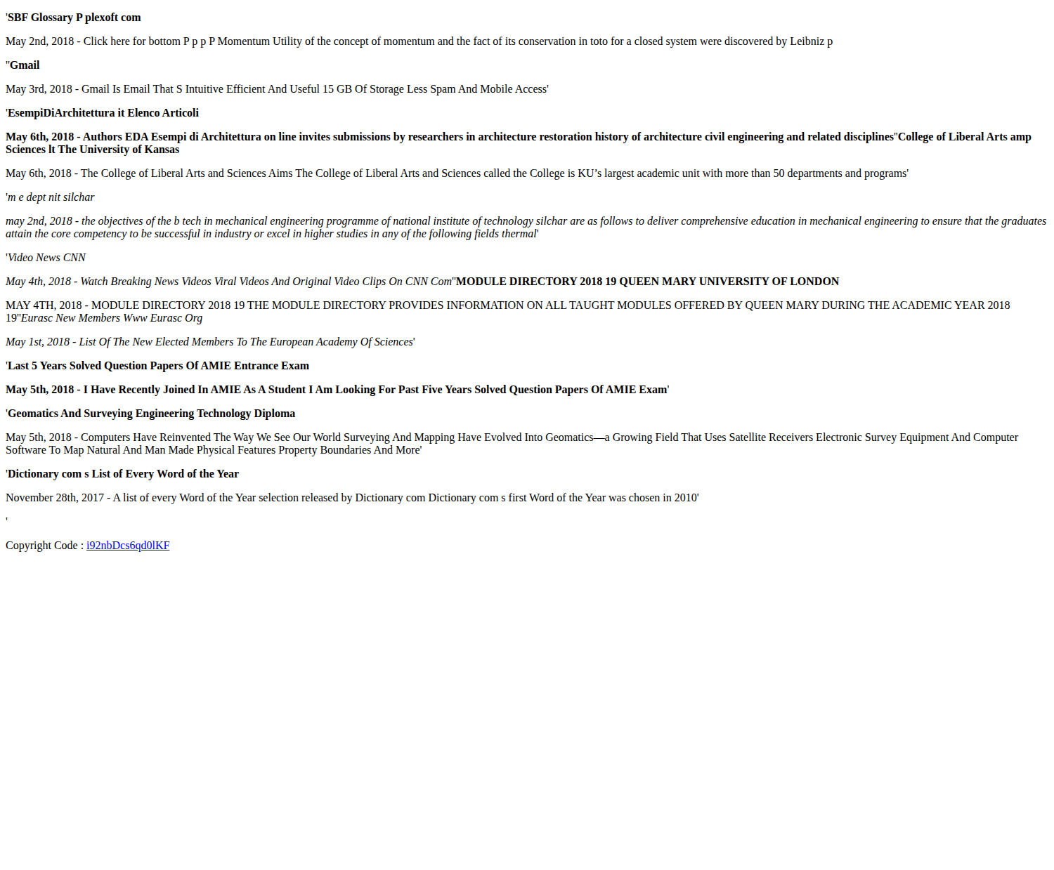'SBF Glossary P plexoft com
May 2nd, 2018 - Click here for bottom P p p P Momentum Utility of the concept of momentum and the fact of its conservation in toto for a closed system were discovered by Leibniz p
''Gmail
May 3rd, 2018 - Gmail Is Email That S Intuitive Efficient And Useful 15 GB Of Storage Less Spam And Mobile Access'
'EsempiDiArchitettura it Elenco Articoli
May 6th, 2018 - Authors EDA Esempi di Architettura on line invites submissions by researchers in architecture restoration history of architecture civil engineering and related disciplines''College of Liberal Arts amp Sciences lt The University of Kansas
May 6th, 2018 - The College of Liberal Arts and Sciences Aims The College of Liberal Arts and Sciences called the College is KU’s largest academic unit with more than 50 departments and programs'
'm e dept nit silchar
may 2nd, 2018 - the objectives of the b tech in mechanical engineering programme of national institute of technology silchar are as follows to deliver comprehensive education in mechanical engineering to ensure that the graduates attain the core competency to be successful in industry or excel in higher studies in any of the following fields thermal'
'Video News CNN
May 4th, 2018 - Watch Breaking News Videos Viral Videos And Original Video Clips On CNN Com''MODULE DIRECTORY 2018 19 QUEEN MARY UNIVERSITY OF LONDON
MAY 4TH, 2018 - MODULE DIRECTORY 2018 19 THE MODULE DIRECTORY PROVIDES INFORMATION ON ALL TAUGHT MODULES OFFERED BY QUEEN MARY DURING THE ACADEMIC YEAR 2018 19''Eurasc New Members Www Eurasc Org
May 1st, 2018 - List Of The New Elected Members To The European Academy Of Sciences'
'Last 5 Years Solved Question Papers Of AMIE Entrance Exam
May 5th, 2018 - I Have Recently Joined In AMIE As A Student I Am Looking For Past Five Years Solved Question Papers Of AMIE Exam'
'Geomatics And Surveying Engineering Technology Diploma
May 5th, 2018 - Computers Have Reinvented The Way We See Our World Surveying And Mapping Have Evolved Into Geomatics—a Growing Field That Uses Satellite Receivers Electronic Survey Equipment And Computer Software To Map Natural And Man Made Physical Features Property Boundaries And More'
'Dictionary com s List of Every Word of the Year
November 28th, 2017 - A list of every Word of the Year selection released by Dictionary com Dictionary com s first Word of the Year was chosen in 2010'
'
Copyright Code : i92nbDcs6qd0lKF